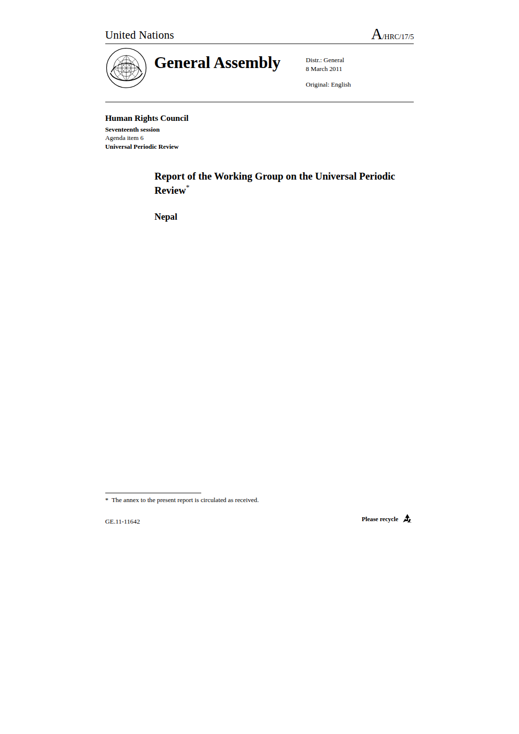United Nations
A/HRC/17/5
General Assembly
Distr.: General
8 March 2011
Original: English
Human Rights Council
Seventeenth session
Agenda item 6
Universal Periodic Review
Report of the Working Group on the Universal Periodic Review*
Nepal
* The annex to the present report is circulated as received.
GE.11-11642
Please recycle